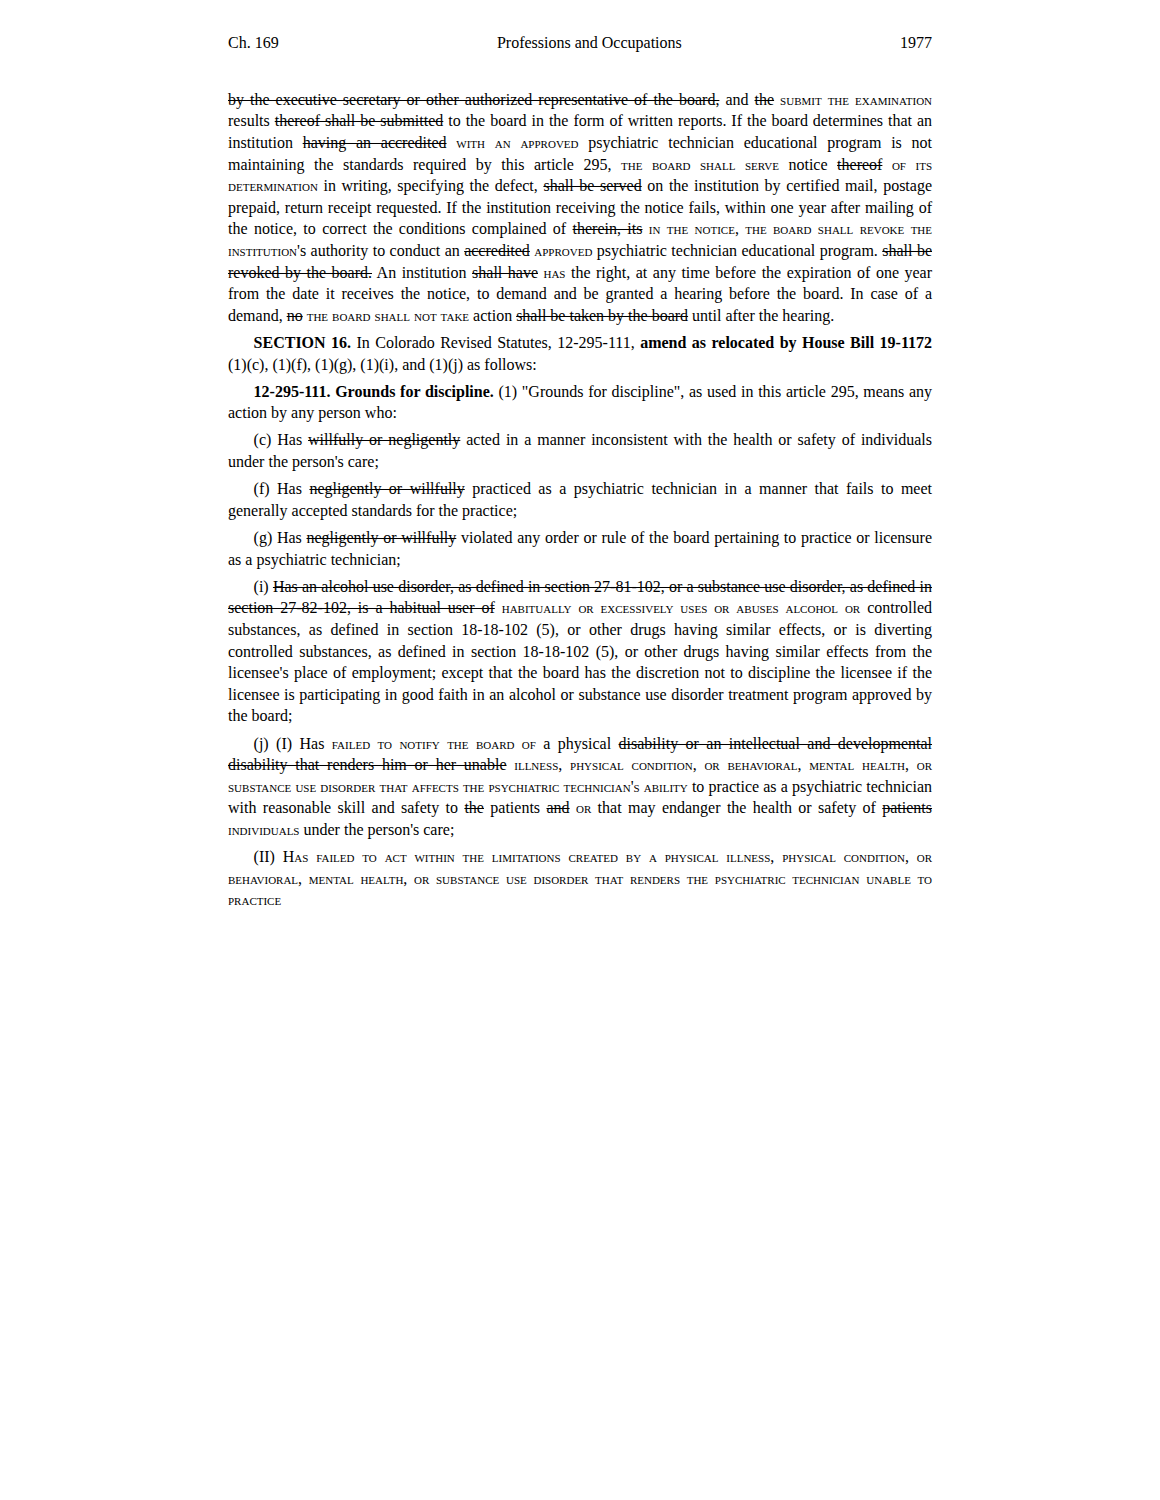Ch. 169 Professions and Occupations 1977
by the executive secretary or other authorized representative of the board, and the submit the examination results thereof shall be submitted to the board in the form of written reports. If the board determines that an institution having an accredited with an approved psychiatric technician educational program is not maintaining the standards required by this article 295, the board shall serve notice thereof of its determination in writing, specifying the defect, shall be served on the institution by certified mail, postage prepaid, return receipt requested. If the institution receiving the notice fails, within one year after mailing of the notice, to correct the conditions complained of therein, its in the notice, the board shall revoke the institution's authority to conduct an accredited approved psychiatric technician educational program. shall be revoked by the board. An institution shall have has the right, at any time before the expiration of one year from the date it receives the notice, to demand and be granted a hearing before the board. In case of a demand, no the board shall not take action shall be taken by the board until after the hearing.
SECTION 16. In Colorado Revised Statutes, 12-295-111, amend as relocated by House Bill 19-1172 (1)(c), (1)(f), (1)(g), (1)(i), and (1)(j) as follows:
12-295-111. Grounds for discipline. (1) "Grounds for discipline", as used in this article 295, means any action by any person who:
(c) Has willfully or negligently acted in a manner inconsistent with the health or safety of individuals under the person's care;
(f) Has negligently or willfully practiced as a psychiatric technician in a manner that fails to meet generally accepted standards for the practice;
(g) Has negligently or willfully violated any order or rule of the board pertaining to practice or licensure as a psychiatric technician;
(i) Has an alcohol use disorder, as defined in section 27-81-102, or a substance use disorder, as defined in section 27-82-102, is a habitual user of habitually or excessively uses or abuses alcohol or controlled substances, as defined in section 18-18-102 (5), or other drugs having similar effects, or is diverting controlled substances, as defined in section 18-18-102 (5), or other drugs having similar effects from the licensee's place of employment; except that the board has the discretion not to discipline the licensee if the licensee is participating in good faith in an alcohol or substance use disorder treatment program approved by the board;
(j) (I) Has failed to notify the board of a physical disability or an intellectual and developmental disability that renders him or her unable illness, physical condition, or behavioral, mental health, or substance use disorder that affects the psychiatric technician's ability to practice as a psychiatric technician with reasonable skill and safety to the patients and or that may endanger the health or safety of patients individuals under the person's care;
(II) Has failed to act within the limitations created by a physical illness, physical condition, or behavioral, mental health, or substance use disorder that renders the psychiatric technician unable to practice